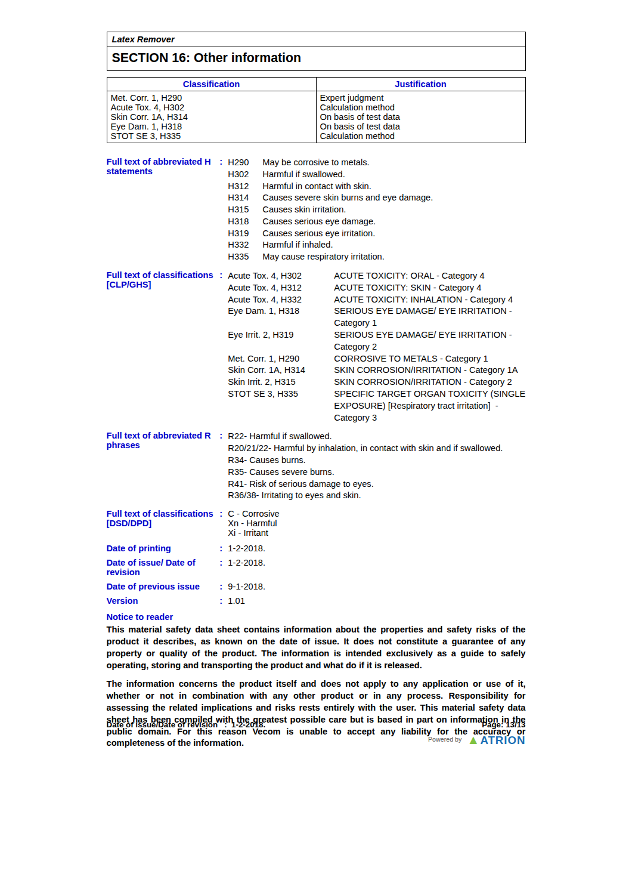Latex Remover
SECTION 16: Other information
| Classification | Justification |
| --- | --- |
| Met. Corr. 1, H290 Acute Tox. 4, H302 Skin Corr. 1A, H314 Eye Dam. 1, H318 STOT SE 3, H335 | Expert judgment Calculation method On basis of test data On basis of test data Calculation method |
| Full text of abbreviated H statements | : | H290 May be corrosive to metals. H302 Harmful if swallowed. H312 Harmful in contact with skin. H314 Causes severe skin burns and eye damage. H315 Causes skin irritation. H318 Causes serious eye damage. H319 Causes serious eye irritation. H332 Harmful if inhaled. H335 May cause respiratory irritation. |
| Full text of classifications [CLP/GHS] | : | / Acute Tox. 4, H302 / ACUTE TOXICITY: ORAL - Category 4 / / Acute Tox. 4, H312 / ACUTE TOXICITY: SKIN - Category 4 / / Acute Tox. 4, H332 / ACUTE TOXICITY: INHALATION - Category 4 / / Eye Dam. 1, H318 / SERIOUS EYE DAMAGE/ EYE IRRITATION - Category 1 / / Eye Irrit. 2, H319 / SERIOUS EYE DAMAGE/ EYE IRRITATION - Category 2 / / Met. Corr. 1, H290 / CORROSIVE TO METALS - Category 1 / / Skin Corr. 1A, H314 / SKIN CORROSION/IRRITATION - Category 1A / / Skin Irrit. 2, H315 / SKIN CORROSION/IRRITATION - Category 2 / / STOT SE 3, H335 / SPECIFIC TARGET ORGAN TOXICITY (SINGLE EXPOSURE) [Respiratory tract irritation] - Category 3 / |
| Full text of abbreviated R phrases | : | R22- Harmful if swallowed. R20/21/22- Harmful by inhalation, in contact with skin and if swallowed. R34- Causes burns. R35- Causes severe burns. R41- Risk of serious damage to eyes. R36/38- Irritating to eyes and skin. |
| Full text of classifications [DSD/DPD] | : | C - Corrosive Xn - Harmful Xi - Irritant |
| Date of printing | : | 1-2-2018. |
| Date of issue/ Date of revision | : | 1-2-2018. |
| Date of previous issue | : | 9-1-2018. |
| Version | : | 1.01 |
Notice to reader
This material safety data sheet contains information about the properties and safety risks of the product it describes, as known on the date of issue. It does not constitute a guarantee of any property or quality of the product. The information is intended exclusively as a guide to safely operating, storing and transporting the product and what do if it is released.
The information concerns the product itself and does not apply to any application or use of it, whether or not in combination with any other product or in any process. Responsibility for assessing the related implications and risks rests entirely with the user. This material safety data sheet has been compiled with the greatest possible care but is based in part on information in the public domain. For this reason Vecom is unable to accept any liability for the accuracy or completeness of the information.
Date of issue/Date of revision : 1-2-2018.
Page: 13/13
Powered by ▲ATRION